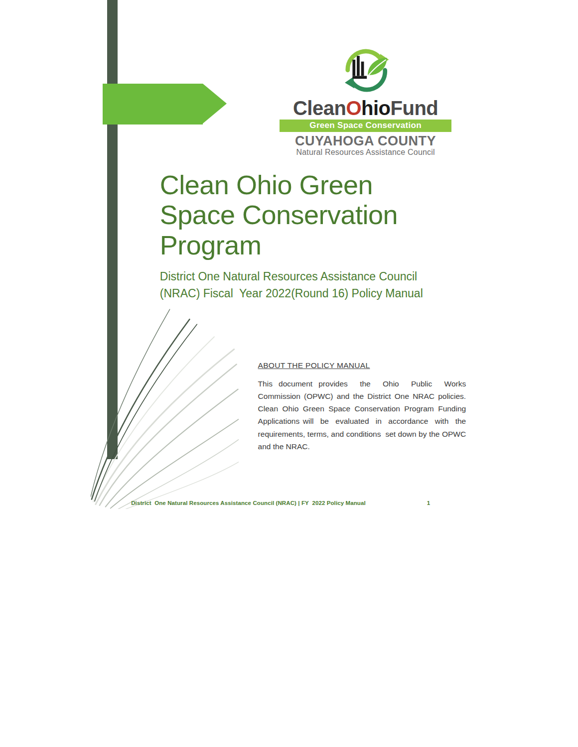Clean Ohio Fund
Green Space Conservation
CUYAHOGA COUNTY
Natural Resources Assistance Council
Clean Ohio Green Space Conservation Program
District One Natural Resources Assistance Council (NRAC) Fiscal Year 2022(Round 16) Policy Manual
ABOUT THE POLICY MANUAL
This document provides the Ohio Public Works Commission (OPWC) and the District One NRAC policies. Clean Ohio Green Space Conservation Program Funding Applications will be evaluated in accordance with the requirements, terms, and conditions set down by the OPWC and the NRAC.
District One Natural Resources Assistance Council (NRAC) | FY 2022 Policy Manual 1